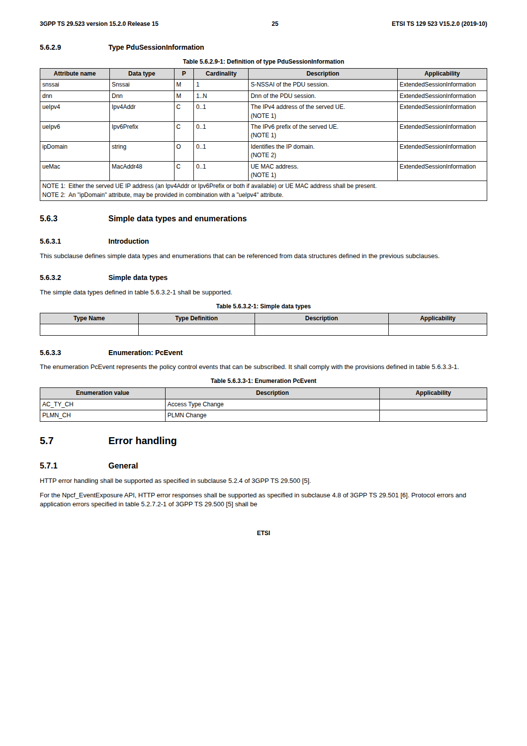3GPP TS 29.523 version 15.2.0 Release 15
25
ETSI TS 129 523 V15.2.0 (2019-10)
5.6.2.9
Type PduSessionInformation
Table 5.6.2.9-1: Definition of type PduSessionInformation
| Attribute name | Data type | P | Cardinality | Description | Applicability |
| --- | --- | --- | --- | --- | --- |
| snssai | Snssai | M | 1 | S-NSSAI of the PDU session. | ExtendedSessionInformation |
| dnn | Dnn | M | 1..N | Dnn of the PDU session. | ExtendedSessionInformation |
| ueIpv4 | Ipv4Addr | C | 0..1 | The IPv4 address of the served UE. (NOTE 1) | ExtendedSessionInformation |
| ueIpv6 | Ipv6Prefix | C | 0..1 | The IPv6 prefix of the served UE. (NOTE 1) | ExtendedSessionInformation |
| ipDomain | string | O | 0..1 | Identifies the IP domain. (NOTE 2) | ExtendedSessionInformation |
| ueMac | MacAddr48 | C | 0..1 | UE MAC address. (NOTE 1) | ExtendedSessionInformation |
| NOTE 1: Either the served UE IP address (an Ipv4Addr or Ipv6Prefix or both if available) or UE MAC address shall be present. NOTE 2: An "ipDomain" attribute, may be provided in combination with a "ueIpv4" attribute. |
5.6.3
Simple data types and enumerations
5.6.3.1
Introduction
This subclause defines simple data types and enumerations that can be referenced from data structures defined in the previous subclauses.
5.6.3.2
Simple data types
The simple data types defined in table 5.6.3.2-1 shall be supported.
Table 5.6.3.2-1: Simple data types
| Type Name | Type Definition | Description | Applicability |
| --- | --- | --- | --- |
5.6.3.3
Enumeration: PcEvent
The enumeration PcEvent represents the policy control events that can be subscribed. It shall comply with the provisions defined in table 5.6.3.3-1.
Table 5.6.3.3-1: Enumeration PcEvent
| Enumeration value | Description | Applicability |
| --- | --- | --- |
| AC_TY_CH | Access Type Change | |
| PLMN_CH | PLMN Change | |
5.7
Error handling
5.7.1
General
HTTP error handling shall be supported as specified in subclause 5.2.4 of 3GPP TS 29.500 [5].
For the Npcf_EventExposure API, HTTP error responses shall be supported as specified in subclause 4.8 of 3GPP TS 29.501 [6]. Protocol errors and application errors specified in table 5.2.7.2-1 of 3GPP TS 29.500 [5] shall be
ETSI